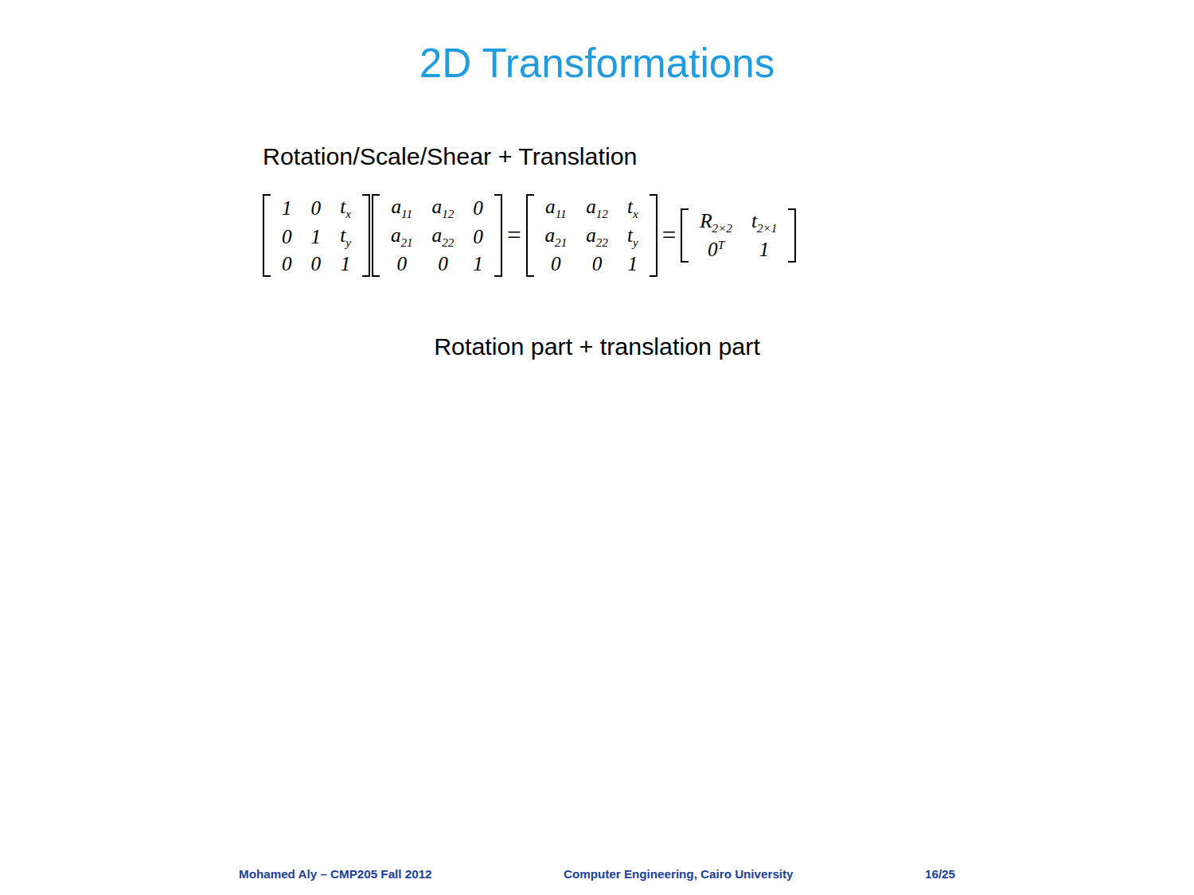2D Transformations
Rotation/Scale/Shear + Translation
| 1 | 0 | t x |
| 0 | 1 | t y |
| 0 | 0 | 1 |
| a 11 | a 12 | 0 |
| a 21 | a 22 | 0 |
| 0 | 0 | 1 |
=
| a 11 | a 12 | t x |
| a 21 | a 22 | t y |
| 0 | 0 | 1 |
=
| R 2×2 | t 2×1 |
| 0 T | 1 |
Rotation part + translation part
Mohamed Aly – CMP205 Fall 2012 Computer Engineering, Cairo University 16/25